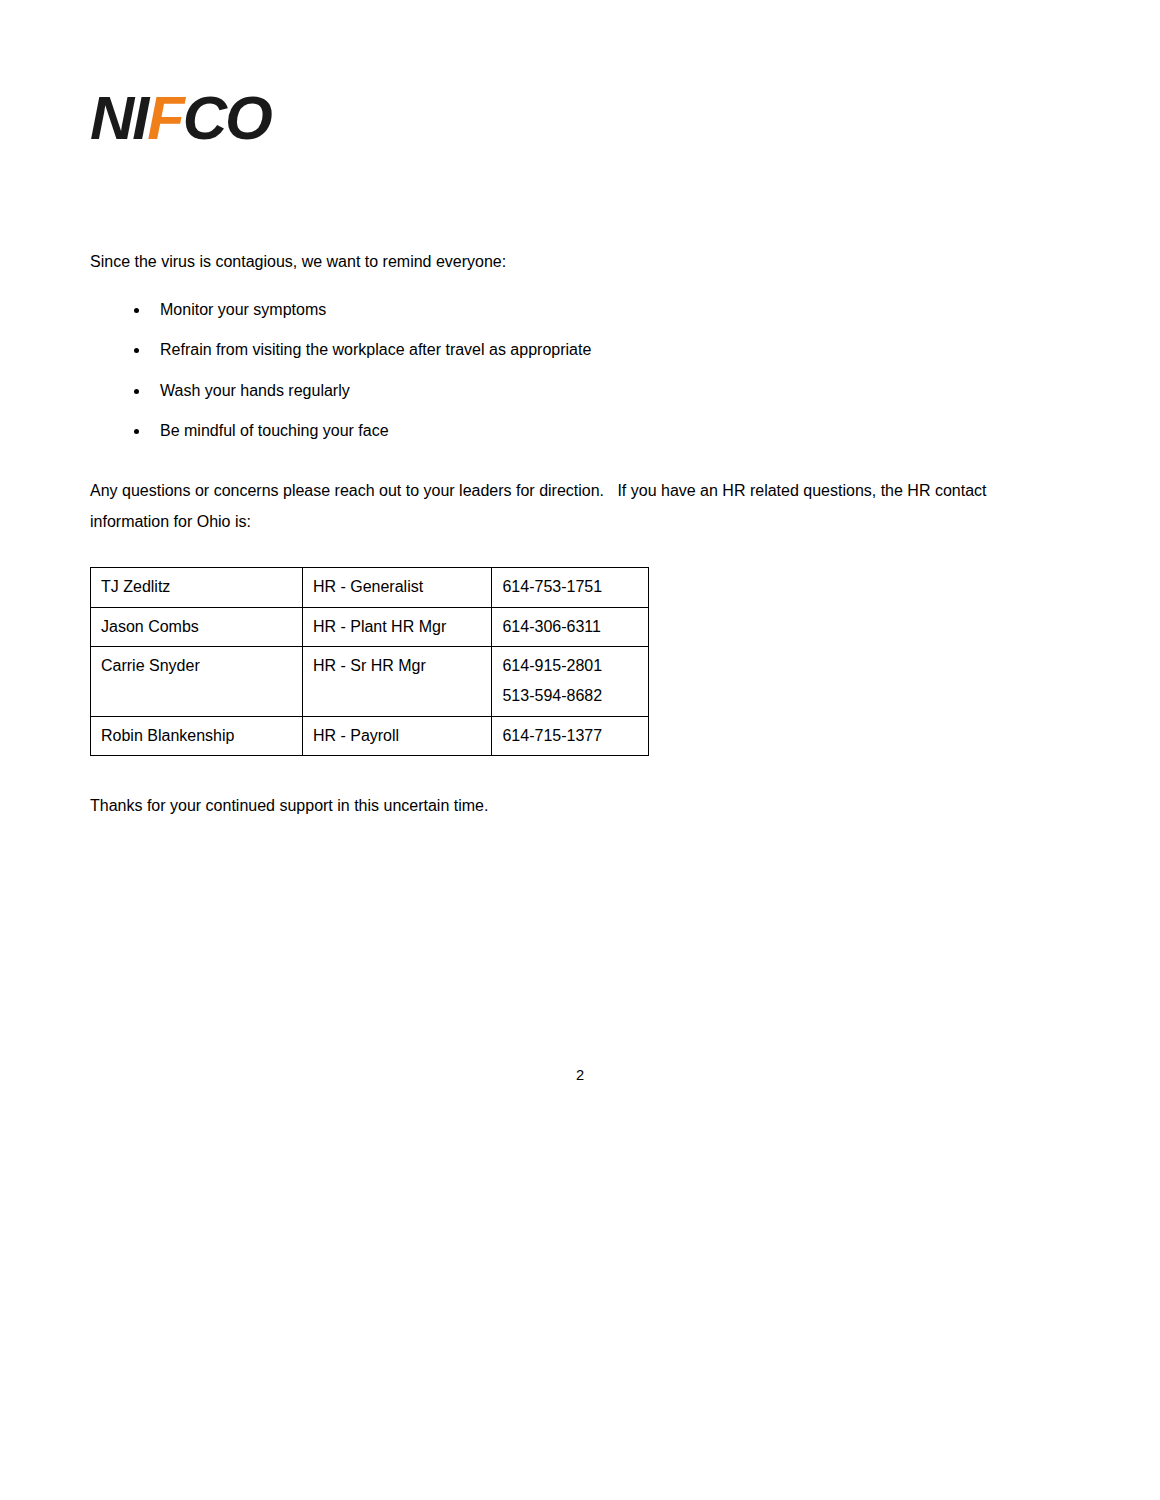NIFCO
Since the virus is contagious, we want to remind everyone:
Monitor your symptoms
Refrain from visiting the workplace after travel as appropriate
Wash your hands regularly
Be mindful of touching your face
Any questions or concerns please reach out to your leaders for direction. If you have an HR related questions, the HR contact information for Ohio is:
| TJ Zedlitz | HR - Generalist | 614-753-1751 |
| Jason Combs | HR - Plant HR Mgr | 614-306-6311 |
| Carrie Snyder | HR - Sr HR Mgr | 614-915-2801 513-594-8682 |
| Robin Blankenship | HR - Payroll | 614-715-1377 |
Thanks for your continued support in this uncertain time.
2